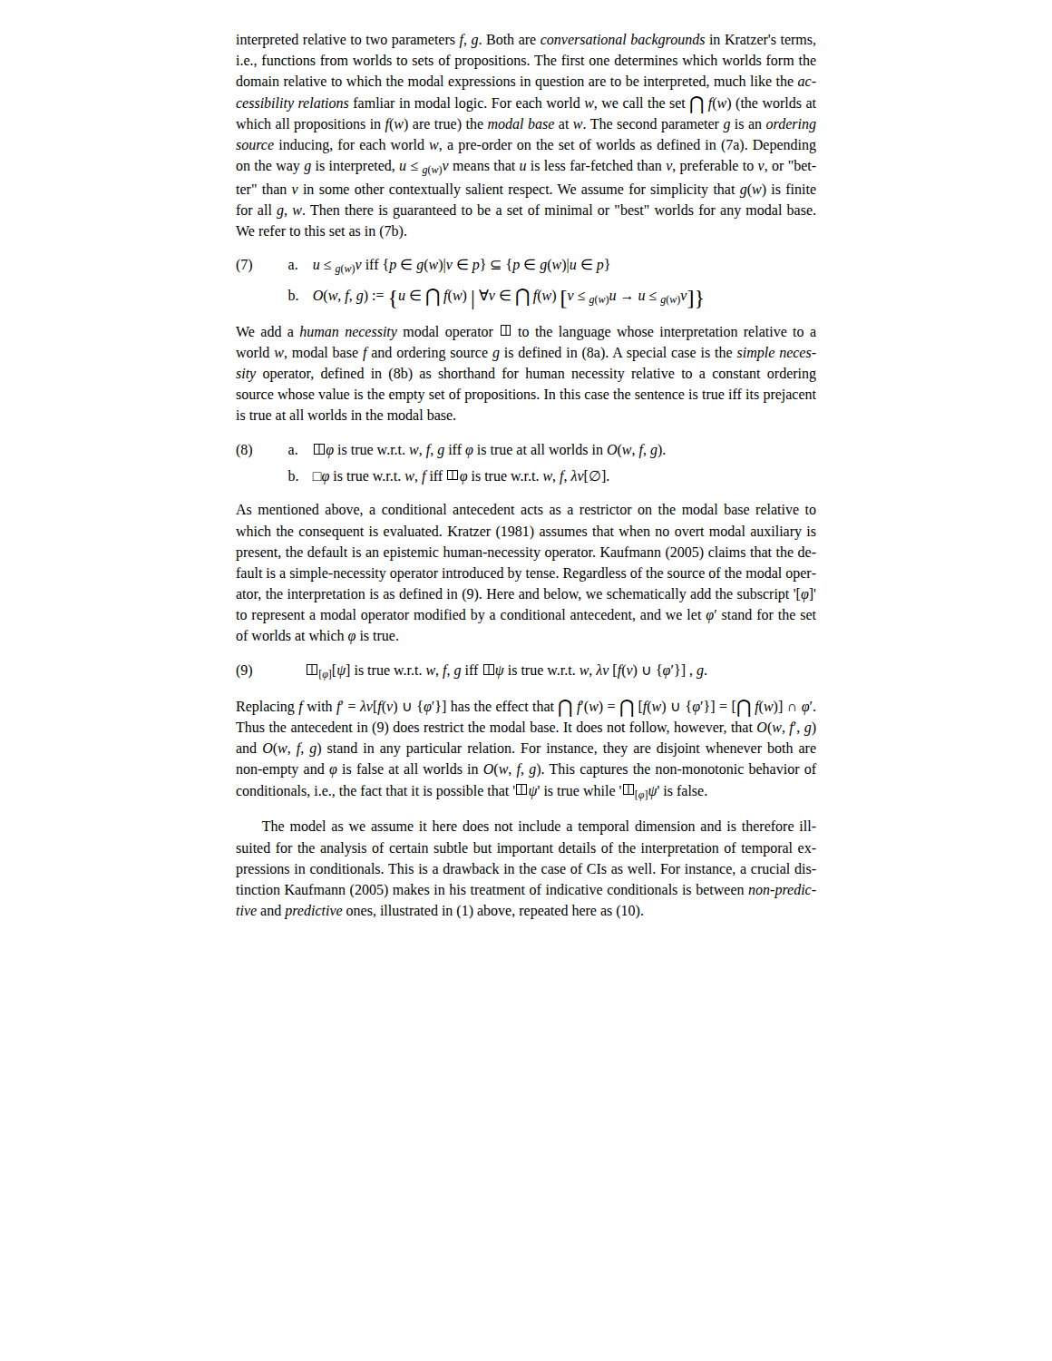interpreted relative to two parameters f, g. Both are conversational backgrounds in Kratzer's terms, i.e., functions from worlds to sets of propositions. The first one determines which worlds form the domain relative to which the modal expressions in question are to be interpreted, much like the accessibility relations famliar in modal logic. For each world w, we call the set ⋂ f(w) (the worlds at which all propositions in f(w) are true) the modal base at w. The second parameter g is an ordering source inducing, for each world w, a pre-order on the set of worlds as defined in (7a). Depending on the way g is interpreted, u ≤ g(w)v means that u is less far-fetched than v, preferable to v, or "better" than v in some other contextually salient respect. We assume for simplicity that g(w) is finite for all g, w. Then there is guaranteed to be a set of minimal or "best" worlds for any modal base. We refer to this set as in (7b).
(7)
a.
u ≤ g(w)v iff {p ∈ g(w)|v ∈ p} ⊆ {p ∈ g(w)|u ∈ p}
b.
O(w, f, g) := {u ∈ ⋂ f(w) | ∀v ∈ ⋂ f(w) [v ≤ g(w)u → u ≤ g(w)v]}
We add a human necessity modal operator to the language whose interpretation relative to a world w, modal base f and ordering source g is defined in (8a). A special case is the simple necessity operator, defined in (8b) as shorthand for human necessity relative to a constant ordering source whose value is the empty set of propositions. In this case the sentence is true iff its prejacent is true at all worlds in the modal base.
(8)
a.
φ is true w.r.t. w, f, g iff φ is true at all worlds in O(w, f, g).
b.
□φ is true w.r.t. w, f iff φ is true w.r.t. w, f, λv[∅].
As mentioned above, a conditional antecedent acts as a restrictor on the modal base relative to which the consequent is evaluated. Kratzer (1981) assumes that when no overt modal auxiliary is present, the default is an epistemic human-necessity operator. Kaufmann (2005) claims that the default is a simple-necessity operator introduced by tense. Regardless of the source of the modal operator, the interpretation is as defined in (9). Here and below, we schematically add the subscript '[φ]' to represent a modal operator modified by a conditional antecedent, and we let φ′ stand for the set of worlds at which φ is true.
(9)
[φ][ψ] is true w.r.t. w, f, g iff ψ is true w.r.t. w, λv [f(v) ∪ {φ′}] , g.
Replacing f with f′ = λv[f(v) ∪ {φ′}] has the effect that ⋂ f′(w) = ⋂ [f(w) ∪ {φ′}] = [⋂ f(w)] ∩ φ′. Thus the antecedent in (9) does restrict the modal base. It does not follow, however, that O(w, f′, g) and O(w, f, g) stand in any particular relation. For instance, they are disjoint whenever both are non-empty and φ is false at all worlds in O(w, f, g). This captures the non-monotonic behavior of conditionals, i.e., the fact that it is possible that ' ψ' is true while '[φ]ψ' is false.
The model as we assume it here does not include a temporal dimension and is therefore ill-suited for the analysis of certain subtle but important details of the interpretation of temporal expressions in conditionals. This is a drawback in the case of CIs as well. For instance, a crucial distinction Kaufmann (2005) makes in his treatment of indicative conditionals is between non-predictive and predictive ones, illustrated in (1) above, repeated here as (10).